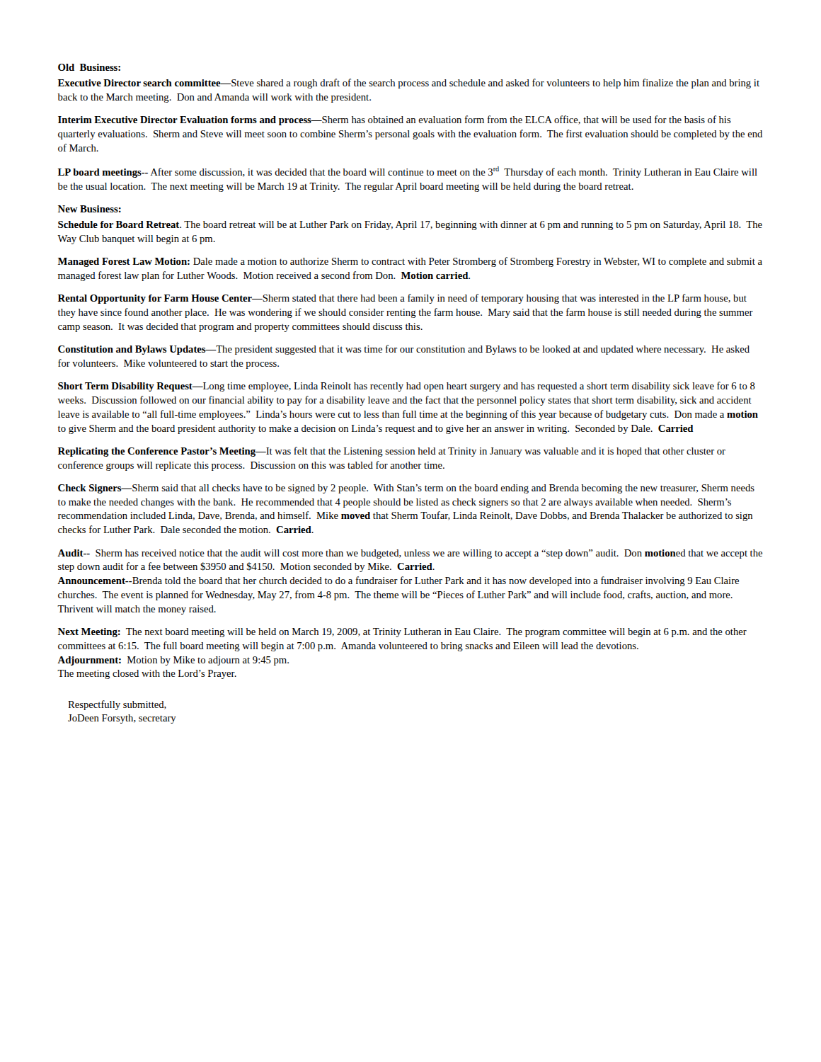Old Business:
Executive Director search committee—Steve shared a rough draft of the search process and schedule and asked for volunteers to help him finalize the plan and bring it back to the March meeting. Don and Amanda will work with the president.
Interim Executive Director Evaluation forms and process—Sherm has obtained an evaluation form from the ELCA office, that will be used for the basis of his quarterly evaluations. Sherm and Steve will meet soon to combine Sherm’s personal goals with the evaluation form. The first evaluation should be completed by the end of March.
LP board meetings-- After some discussion, it was decided that the board will continue to meet on the 3rd Thursday of each month. Trinity Lutheran in Eau Claire will be the usual location. The next meeting will be March 19 at Trinity. The regular April board meeting will be held during the board retreat.
New Business:
Schedule for Board Retreat. The board retreat will be at Luther Park on Friday, April 17, beginning with dinner at 6 pm and running to 5 pm on Saturday, April 18. The Way Club banquet will begin at 6 pm.
Managed Forest Law Motion: Dale made a motion to authorize Sherm to contract with Peter Stromberg of Stromberg Forestry in Webster, WI to complete and submit a managed forest law plan for Luther Woods. Motion received a second from Don. Motion carried.
Rental Opportunity for Farm House Center—Sherm stated that there had been a family in need of temporary housing that was interested in the LP farm house, but they have since found another place. He was wondering if we should consider renting the farm house. Mary said that the farm house is still needed during the summer camp season. It was decided that program and property committees should discuss this.
Constitution and Bylaws Updates—The president suggested that it was time for our constitution and Bylaws to be looked at and updated where necessary. He asked for volunteers. Mike volunteered to start the process.
Short Term Disability Request—Long time employee, Linda Reinolt has recently had open heart surgery and has requested a short term disability sick leave for 6 to 8 weeks. Discussion followed on our financial ability to pay for a disability leave and the fact that the personnel policy states that short term disability, sick and accident leave is available to “all full-time employees.” Linda’s hours were cut to less than full time at the beginning of this year because of budgetary cuts. Don made a motion to give Sherm and the board president authority to make a decision on Linda’s request and to give her an answer in writing. Seconded by Dale. Carried
Replicating the Conference Pastor’s Meeting—It was felt that the Listening session held at Trinity in January was valuable and it is hoped that other cluster or conference groups will replicate this process. Discussion on this was tabled for another time.
Check Signers—Sherm said that all checks have to be signed by 2 people. With Stan’s term on the board ending and Brenda becoming the new treasurer, Sherm needs to make the needed changes with the bank. He recommended that 4 people should be listed as check signers so that 2 are always available when needed. Sherm’s recommendation included Linda, Dave, Brenda, and himself. Mike moved that Sherm Toufar, Linda Reinolt, Dave Dobbs, and Brenda Thalacker be authorized to sign checks for Luther Park. Dale seconded the motion. Carried.
Audit-- Sherm has received notice that the audit will cost more than we budgeted, unless we are willing to accept a “step down” audit. Don motioned that we accept the step down audit for a fee between $3950 and $4150. Motion seconded by Mike. Carried.
Announcement--Brenda told the board that her church decided to do a fundraiser for Luther Park and it has now developed into a fundraiser involving 9 Eau Claire churches. The event is planned for Wednesday, May 27, from 4-8 pm. The theme will be “Pieces of Luther Park” and will include food, crafts, auction, and more. Thrivent will match the money raised.
Next Meeting: The next board meeting will be held on March 19, 2009, at Trinity Lutheran in Eau Claire. The program committee will begin at 6 p.m. and the other committees at 6:15. The full board meeting will begin at 7:00 p.m. Amanda volunteered to bring snacks and Eileen will lead the devotions.
Adjournment: Motion by Mike to adjourn at 9:45 pm.
The meeting closed with the Lord’s Prayer.
Respectfully submitted,
JoDeen Forsyth, secretary